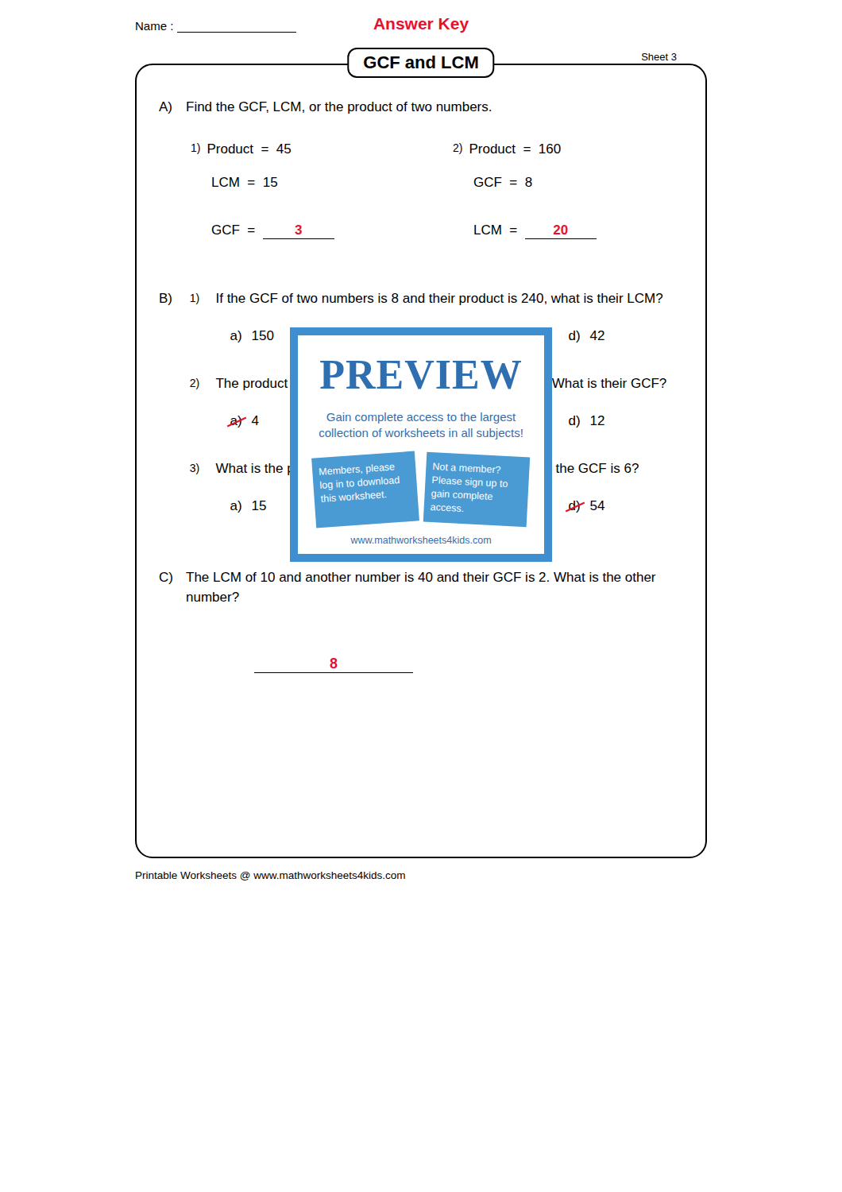Name :
Answer Key
GCF and LCM
Sheet 3
A) Find the GCF, LCM, or the product of two numbers.
1) Product = 45
LCM = 15
GCF = 3
2) Product = 160
GCF = 8
LCM = 20
B)
1) If the GCF of two numbers is 8 and their product is 240, what is their LCM?
a) 150
b)
c)
d) 42
2) The product of two numbers is 144 and their LCM is 36. What is their GCF?
a) 4
b)
c)
d) 12
3) What is the product of two numbers if their LCM is 9 and the GCF is 6?
a) 15
b) 45
c) 18
d) 54
C) The LCM of 10 and another number is 40 and their GCF is 2. What is the other number?
8
PREVIEW
Gain complete access to the largest
collection of worksheets in all subjects!
Members, please log in to download this worksheet.
Not a member? Please sign up to gain complete access.
www.mathworksheets4kids.com
Printable Worksheets @ www.mathworksheets4kids.com